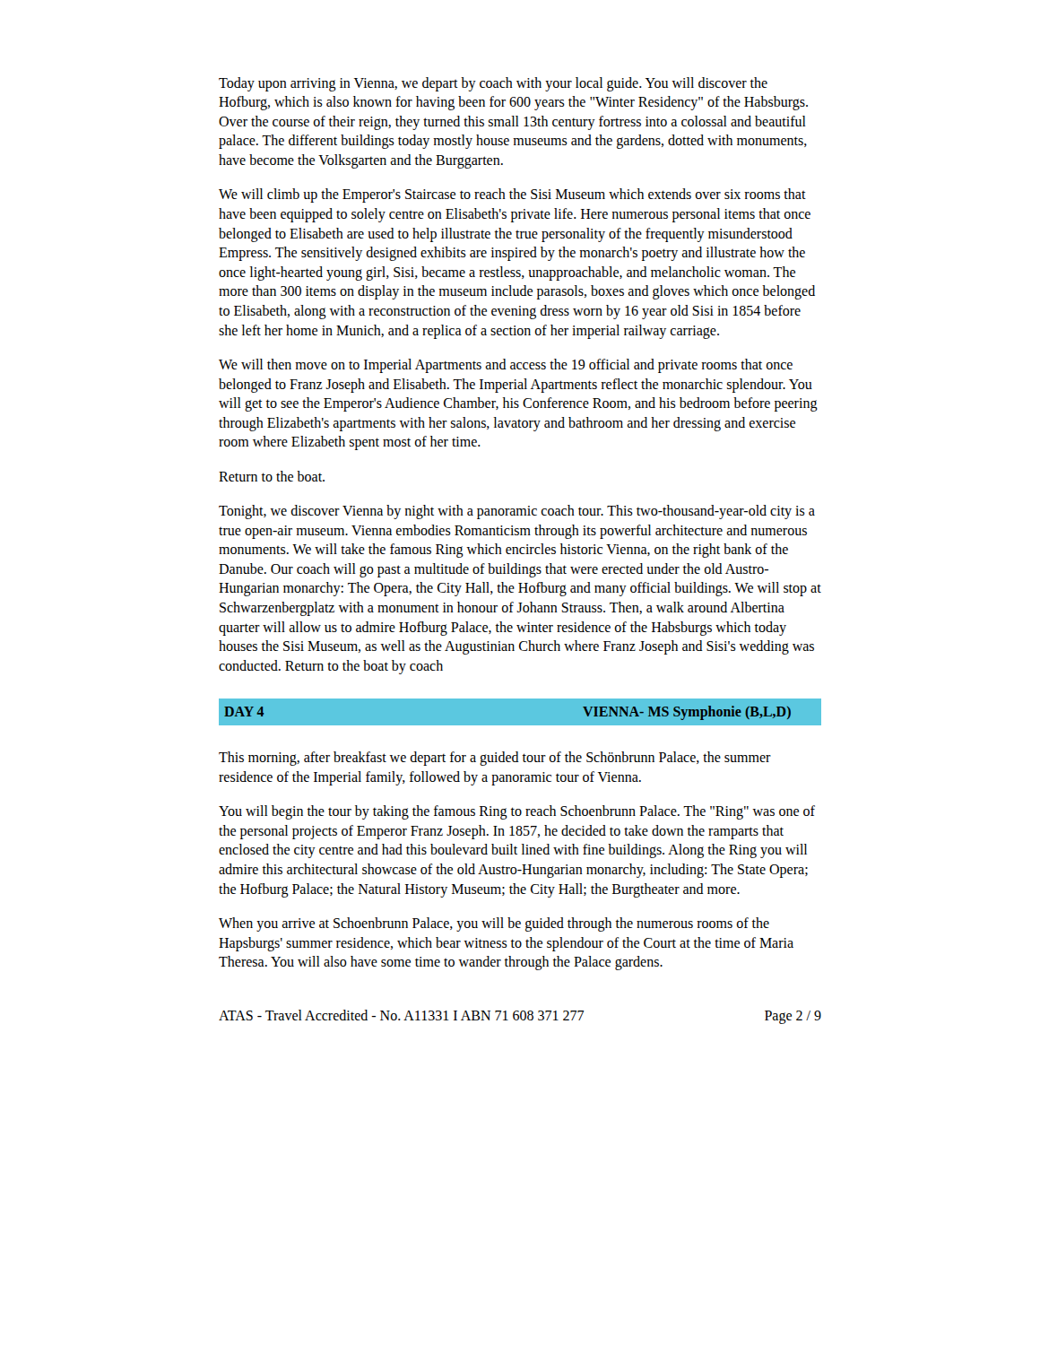Today upon arriving in Vienna, we depart by coach with your local guide. You will discover the Hofburg, which is also known for having been for 600 years the "Winter Residency" of the Habsburgs. Over the course of their reign, they turned this small 13th century fortress into a colossal and beautiful palace. The different buildings today mostly house museums and the gardens, dotted with monuments, have become the Volksgarten and the Burggarten.
We will climb up the Emperor's Staircase to reach the Sisi Museum which extends over six rooms that have been equipped to solely centre on Elisabeth's private life. Here numerous personal items that once belonged to Elisabeth are used to help illustrate the true personality of the frequently misunderstood Empress. The sensitively designed exhibits are inspired by the monarch's poetry and illustrate how the once light-hearted young girl, Sisi, became a restless, unapproachable, and melancholic woman. The more than 300 items on display in the museum include parasols, boxes and gloves which once belonged to Elisabeth, along with a reconstruction of the evening dress worn by 16 year old Sisi in 1854 before she left her home in Munich, and a replica of a section of her imperial railway carriage.
We will then move on to Imperial Apartments and access the 19 official and private rooms that once belonged to Franz Joseph and Elisabeth. The Imperial Apartments reflect the monarchic splendour. You will get to see the Emperor's Audience Chamber, his Conference Room, and his bedroom before peering through Elizabeth's apartments with her salons, lavatory and bathroom and her dressing and exercise room where Elizabeth spent most of her time.
Return to the boat.
Tonight, we discover Vienna by night with a panoramic coach tour. This two-thousand-year-old city is a true open-air museum. Vienna embodies Romanticism through its powerful architecture and numerous monuments. We will take the famous Ring which encircles historic Vienna, on the right bank of the Danube. Our coach will go past a multitude of buildings that were erected under the old Austro-Hungarian monarchy: The Opera, the City Hall, the Hofburg and many official buildings. We will stop at Schwarzenbergplatz with a monument in honour of Johann Strauss. Then, a walk around Albertina quarter will allow us to admire Hofburg Palace, the winter residence of the Habsburgs which today houses the Sisi Museum, as well as the Augustinian Church where Franz Joseph and Sisi's wedding was conducted. Return to the boat by coach
DAY 4 VIENNA- MS Symphonie (B,L,D)
This morning, after breakfast we depart for a guided tour of the Schönbrunn Palace, the summer residence of the Imperial family, followed by a panoramic tour of Vienna.
You will begin the tour by taking the famous Ring to reach Schoenbrunn Palace. The "Ring" was one of the personal projects of Emperor Franz Joseph. In 1857, he decided to take down the ramparts that enclosed the city centre and had this boulevard built lined with fine buildings. Along the Ring you will admire this architectural showcase of the old Austro-Hungarian monarchy, including: The State Opera; the Hofburg Palace; the Natural History Museum; the City Hall; the Burgtheater and more.
When you arrive at Schoenbrunn Palace, you will be guided through the numerous rooms of the Hapsburgs' summer residence, which bear witness to the splendour of the Court at the time of Maria Theresa. You will also have some time to wander through the Palace gardens.
ATAS - Travel Accredited - No. A11331 I ABN 71 608 371 277 Page 2 / 9